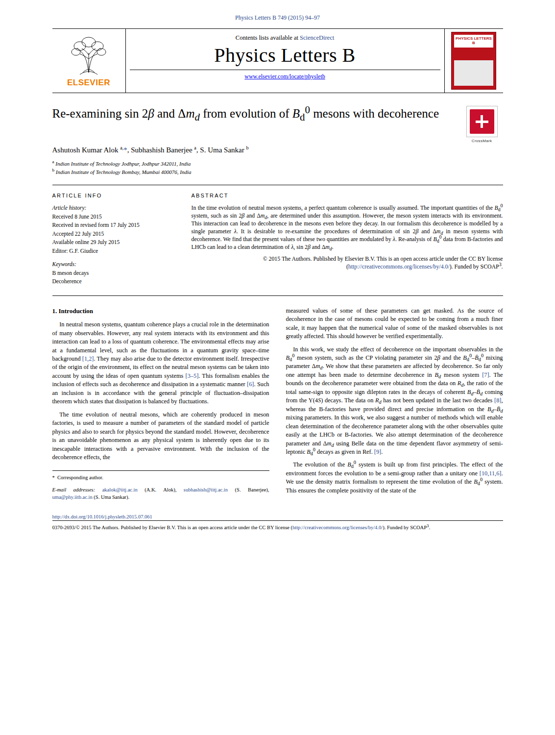Physics Letters B 749 (2015) 94–97
ELSEVIER
Contents lists available at ScienceDirect
Physics Letters B
www.elsevier.com/locate/physletb
PHYSICS LETTERS B
Re-examining sin 2β and Δmd from evolution of Bd0 mesons with decoherence
CrossMark
Ashutosh Kumar Alok a,*, Subhashish Banerjee a, S. Uma Sankar b
a Indian Institute of Technology Jodhpur, Jodhpur 342011, India
b Indian Institute of Technology Bombay, Mumbai 400076, India
Article info
Article history:
Received 8 June 2015
Received in revised form 17 July 2015
Accepted 22 July 2015
Available online 29 July 2015
Editor: G.F. Giudice
Keywords:
B meson decays
Decoherence
Abstract
In the time evolution of neutral meson systems, a perfect quantum coherence is usually assumed. The important quantities of the Bd0 system, such as sin 2β and Δmd, are determined under this assumption. However, the meson system interacts with its environment. This interaction can lead to decoherence in the mesons even before they decay. In our formalism this decoherence is modelled by a single parameter λ. It is desirable to re-examine the procedures of determination of sin 2β and Δmd in meson systems with decoherence. We find that the present values of these two quantities are modulated by λ. Re-analysis of Bd0 data from B-factories and LHCb can lead to a clean determination of λ, sin 2β and Δmd.
© 2015 The Authors. Published by Elsevier B.V. This is an open access article under the CC BY license
(http://creativecommons.org/licenses/by/4.0/). Funded by SCOAP3.
1. Introduction
In neutral meson systems, quantum coherence plays a crucial role in the determination of many observables. However, any real system interacts with its environment and this interaction can lead to a loss of quantum coherence. The environmental effects may arise at a fundamental level, such as the fluctuations in a quantum gravity space–time background [1,2]. They may also arise due to the detector environment itself. Irrespective of the origin of the environment, its effect on the neutral meson systems can be taken into account by using the ideas of open quantum systems [3–5]. This formalism enables the inclusion of effects such as decoherence and dissipation in a systematic manner [6]. Such an inclusion is in accordance with the general principle of fluctuation–dissipation theorem which states that dissipation is balanced by fluctuations.
The time evolution of neutral mesons, which are coherently produced in meson factories, is used to measure a number of parameters of the standard model of particle physics and also to search for physics beyond the standard model. However, decoherence is an unavoidable phenomenon as any physical system is inherently open due to its inescapable interactions with a pervasive environment. With the inclusion of the decoherence effects, the
* Corresponding author.
E-mail addresses: akalok@iitj.ac.in (A.K. Alok), subhashish@iitj.ac.in (S. Banerjee), uma@phy.iitb.ac.in (S. Uma Sankar).
measured values of some of these parameters can get masked. As the source of decoherence in the case of mesons could be expected to be coming from a much finer scale, it may happen that the numerical value of some of the masked observables is not greatly affected. This should however be verified experimentally.
In this work, we study the effect of decoherence on the important observables in the Bd0 meson system, such as the CP violating parameter sin 2β and the Bd0–B̄d0 mixing parameter Δmd. We show that these parameters are affected by decoherence. So far only one attempt has been made to determine decoherence in Bd meson system [7]. The bounds on the decoherence parameter were obtained from the data on Rd, the ratio of the total same-sign to opposite sign dilepton rates in the decays of coherent Bd–B̄d coming from the Υ(4S) decays. The data on Rd has not been updated in the last two decades [8], whereas the B-factories have provided direct and precise information on the Bd–B̄d mixing parameters. In this work, we also suggest a number of methods which will enable clean determination of the decoherence parameter along with the other observables quite easily at the LHCb or B-factories. We also attempt determination of the decoherence parameter and Δmd using Belle data on the time dependent flavor asymmetry of semi-leptonic Bd0 decays as given in Ref. [9].
The evolution of the Bd0 system is built up from first principles. The effect of the environment forces the evolution to be a semi-group rather than a unitary one [10,11,6]. We use the density matrix formalism to represent the time evolution of the Bd0 system. This ensures the complete positivity of the state of the
http://dx.doi.org/10.1016/j.physletb.2015.07.061
0370-2693/© 2015 The Authors. Published by Elsevier B.V. This is an open access article under the CC BY license (http://creativecommons.org/licenses/by/4.0/). Funded by SCOAP3.